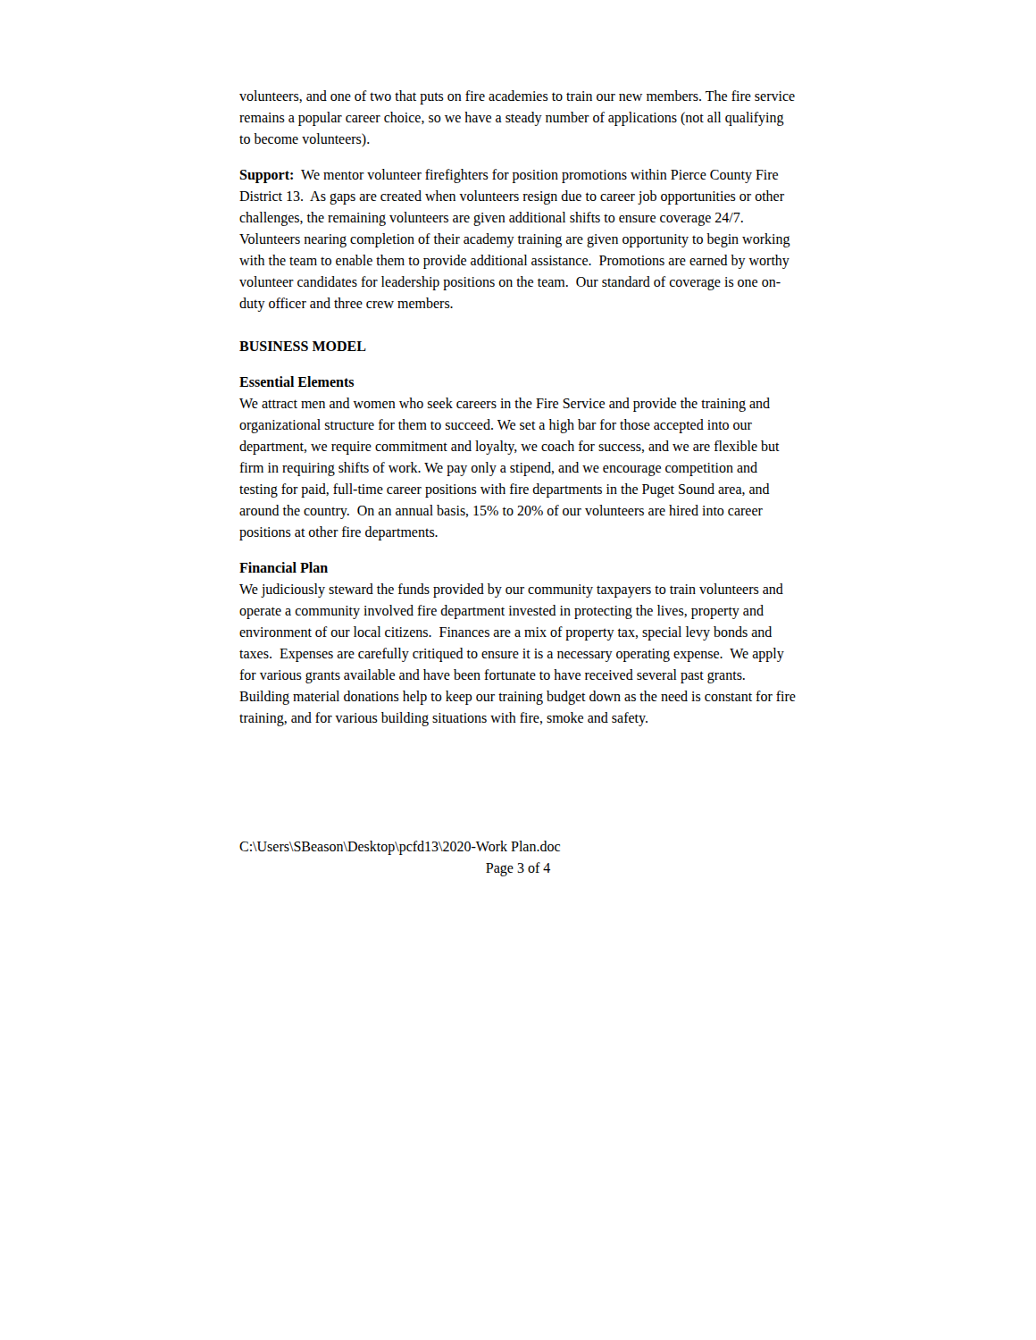volunteers, and one of two that puts on fire academies to train our new members. The fire service remains a popular career choice, so we have a steady number of applications (not all qualifying to become volunteers).
Support: We mentor volunteer firefighters for position promotions within Pierce County Fire District 13. As gaps are created when volunteers resign due to career job opportunities or other challenges, the remaining volunteers are given additional shifts to ensure coverage 24/7. Volunteers nearing completion of their academy training are given opportunity to begin working with the team to enable them to provide additional assistance. Promotions are earned by worthy volunteer candidates for leadership positions on the team. Our standard of coverage is one on-duty officer and three crew members.
BUSINESS MODEL
Essential Elements
We attract men and women who seek careers in the Fire Service and provide the training and organizational structure for them to succeed. We set a high bar for those accepted into our department, we require commitment and loyalty, we coach for success, and we are flexible but firm in requiring shifts of work. We pay only a stipend, and we encourage competition and testing for paid, full-time career positions with fire departments in the Puget Sound area, and around the country. On an annual basis, 15% to 20% of our volunteers are hired into career positions at other fire departments.
Financial Plan
We judiciously steward the funds provided by our community taxpayers to train volunteers and operate a community involved fire department invested in protecting the lives, property and environment of our local citizens. Finances are a mix of property tax, special levy bonds and taxes. Expenses are carefully critiqued to ensure it is a necessary operating expense. We apply for various grants available and have been fortunate to have received several past grants. Building material donations help to keep our training budget down as the need is constant for fire training, and for various building situations with fire, smoke and safety.
C:\Users\SBeason\Desktop\pcfd13\2020-Work Plan.doc
Page 3 of 4